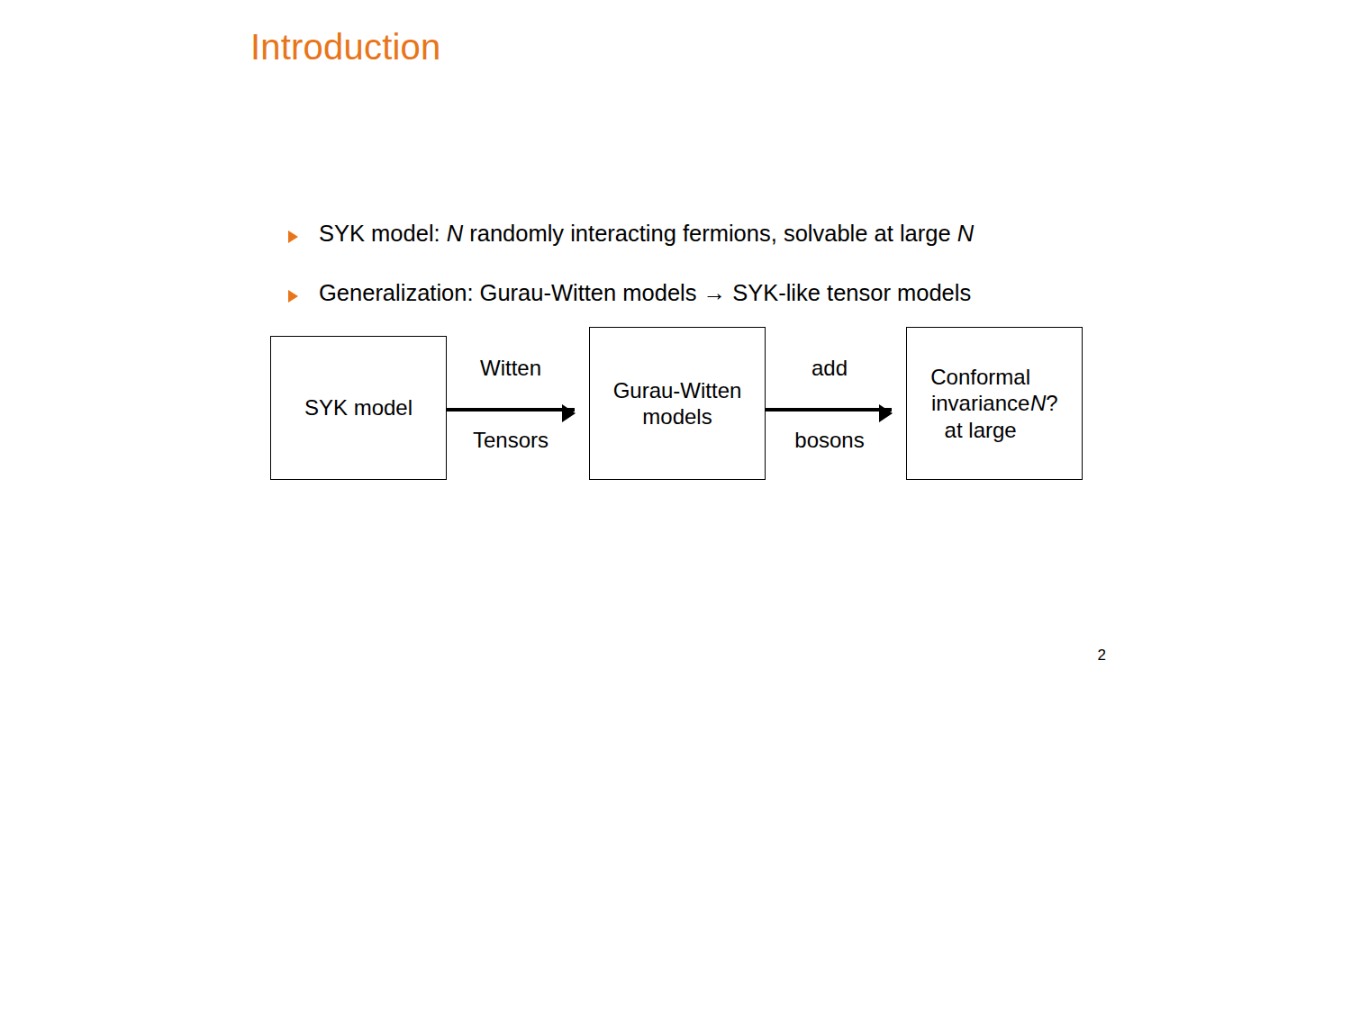Introduction
SYK model: N randomly interacting fermions, solvable at large N
Generalization: Gurau-Witten models → SYK-like tensor models
SYK model
Gurau-Witten
models
Conformal
invariance
at large N?
Witten
Tensors
add
bosons
2